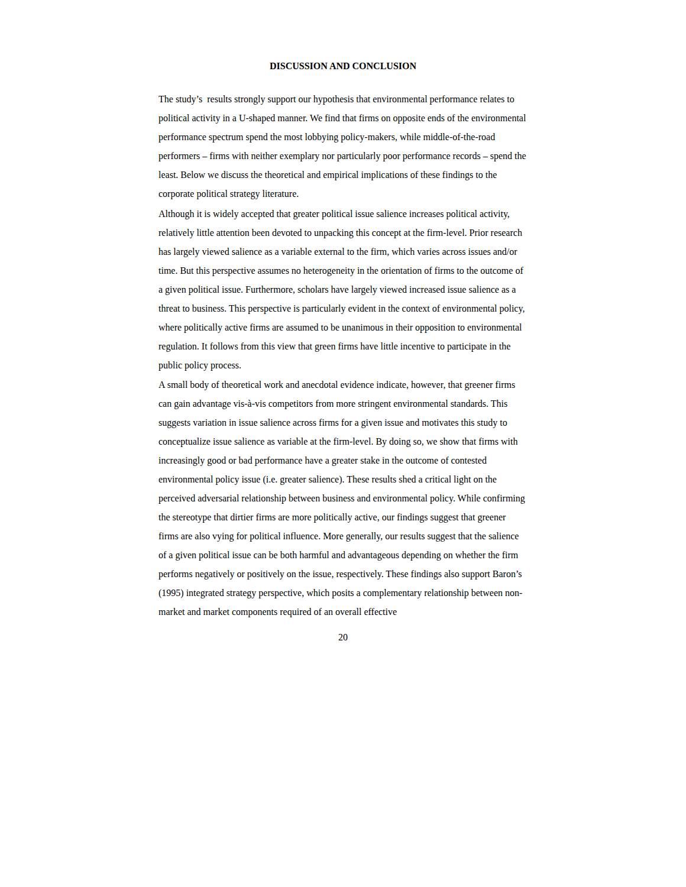DISCUSSION AND CONCLUSION
The study’s results strongly support our hypothesis that environmental performance relates to political activity in a U-shaped manner. We find that firms on opposite ends of the environmental performance spectrum spend the most lobbying policy-makers, while middle-of-the-road performers – firms with neither exemplary nor particularly poor performance records – spend the least. Below we discuss the theoretical and empirical implications of these findings to the corporate political strategy literature.
Although it is widely accepted that greater political issue salience increases political activity, relatively little attention been devoted to unpacking this concept at the firm-level. Prior research has largely viewed salience as a variable external to the firm, which varies across issues and/or time. But this perspective assumes no heterogeneity in the orientation of firms to the outcome of a given political issue. Furthermore, scholars have largely viewed increased issue salience as a threat to business. This perspective is particularly evident in the context of environmental policy, where politically active firms are assumed to be unanimous in their opposition to environmental regulation. It follows from this view that green firms have little incentive to participate in the public policy process.
A small body of theoretical work and anecdotal evidence indicate, however, that greener firms can gain advantage vis-à-vis competitors from more stringent environmental standards. This suggests variation in issue salience across firms for a given issue and motivates this study to conceptualize issue salience as variable at the firm-level. By doing so, we show that firms with increasingly good or bad performance have a greater stake in the outcome of contested environmental policy issue (i.e. greater salience). These results shed a critical light on the perceived adversarial relationship between business and environmental policy. While confirming the stereotype that dirtier firms are more politically active, our findings suggest that greener firms are also vying for political influence. More generally, our results suggest that the salience of a given political issue can be both harmful and advantageous depending on whether the firm performs negatively or positively on the issue, respectively. These findings also support Baron’s (1995) integrated strategy perspective, which posits a complementary relationship between non-market and market components required of an overall effective
20